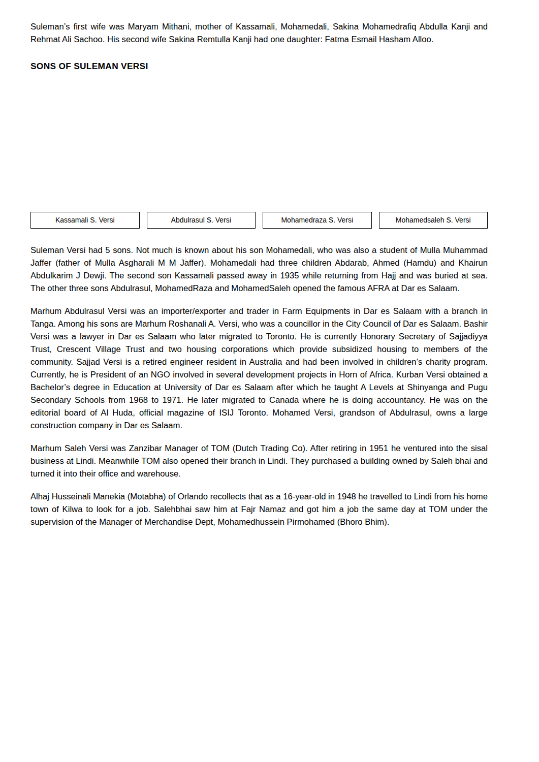Suleman’s first wife was Maryam Mithani, mother of Kassamali, Mohamedali, Sakina Mohamedrafiq Abdulla Kanji and Rehmat Ali Sachoo. His second wife Sakina Remtulla Kanji had one daughter: Fatma Esmail Hasham Alloo.
SONS OF SULEMAN VERSI
Kassamali S. Versi
Abdulrasul S. Versi
Mohamedraza S. Versi
Mohamedsaleh S. Versi
Suleman Versi had 5 sons. Not much is known about his son Mohamedali, who was also a student of Mulla Muhammad Jaffer (father of Mulla Asgharali M M Jaffer). Mohamedali had three children Abdarab, Ahmed (Hamdu) and Khairun Abdulkarim J Dewji. The second son Kassamali passed away in 1935 while returning from Hajj and was buried at sea. The other three sons Abdulrasul, MohamedRaza and MohamedSaleh opened the famous AFRA at Dar es Salaam.
Marhum Abdulrasul Versi was an importer/exporter and trader in Farm Equipments in Dar es Salaam with a branch in Tanga. Among his sons are Marhum Roshanali A. Versi, who was a councillor in the City Council of Dar es Salaam. Bashir Versi was a lawyer in Dar es Salaam who later migrated to Toronto. He is currently Honorary Secretary of Sajjadiyya Trust, Crescent Village Trust and two housing corporations which provide subsidized housing to members of the community. Sajjad Versi is a retired engineer resident in Australia and had been involved in children’s charity program. Currently, he is President of an NGO involved in several development projects in Horn of Africa. Kurban Versi obtained a Bachelor’s degree in Education at University of Dar es Salaam after which he taught A Levels at Shinyanga and Pugu Secondary Schools from 1968 to 1971. He later migrated to Canada where he is doing accountancy. He was on the editorial board of Al Huda, official magazine of ISIJ Toronto. Mohamed Versi, grandson of Abdulrasul, owns a large construction company in Dar es Salaam.
Marhum Saleh Versi was Zanzibar Manager of TOM (Dutch Trading Co). After retiring in 1951 he ventured into the sisal business at Lindi. Meanwhile TOM also opened their branch in Lindi. They purchased a building owned by Saleh bhai and turned it into their office and warehouse.
Alhaj Husseinali Manekia (Motabha) of Orlando recollects that as a 16-year-old in 1948 he travelled to Lindi from his home town of Kilwa to look for a job. Salehbhai saw him at Fajr Namaz and got him a job the same day at TOM under the supervision of the Manager of Merchandise Dept, Mohamedhussein Pirmohamed (Bhoro Bhim).